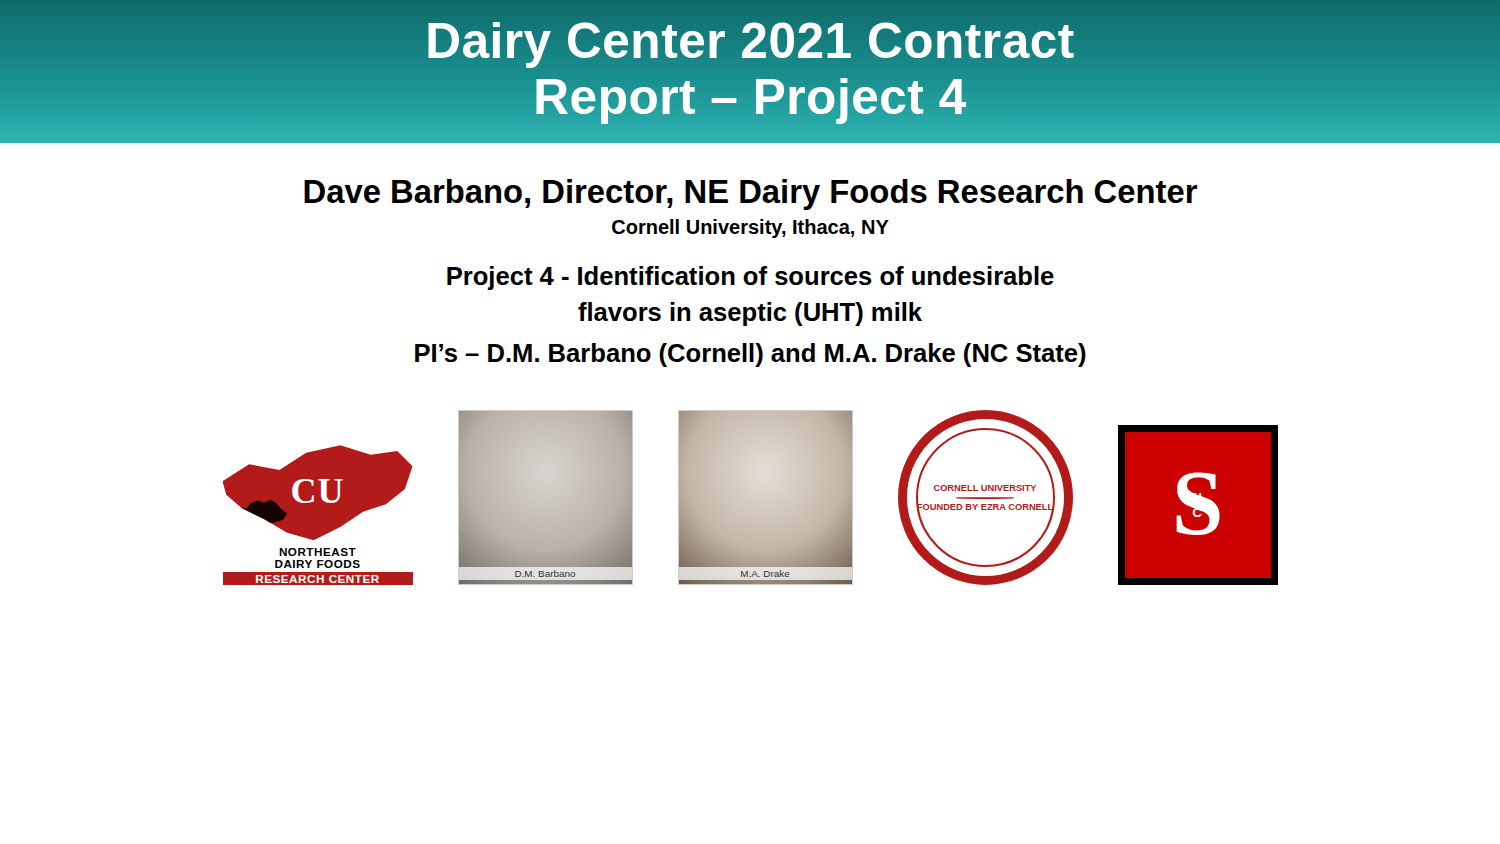Dairy Center 2021 ContractReport – Project 4
Dave Barbano, Director, NE Dairy Foods Research Center
Cornell University, Ithaca, NY
Project 4 - Identification of sources of undesirable
flavors in aseptic (UHT) milk
PI’s – D.M. Barbano (Cornell) and M.A. Drake (NC State)
CU
NORTHEAST DAIRY FOODS RESEARCH CENTER
D.M. Barbano
M.A. Drake
CORNELL UNIVERSITY FOUNDED BY EZRA CORNELL
S N
C